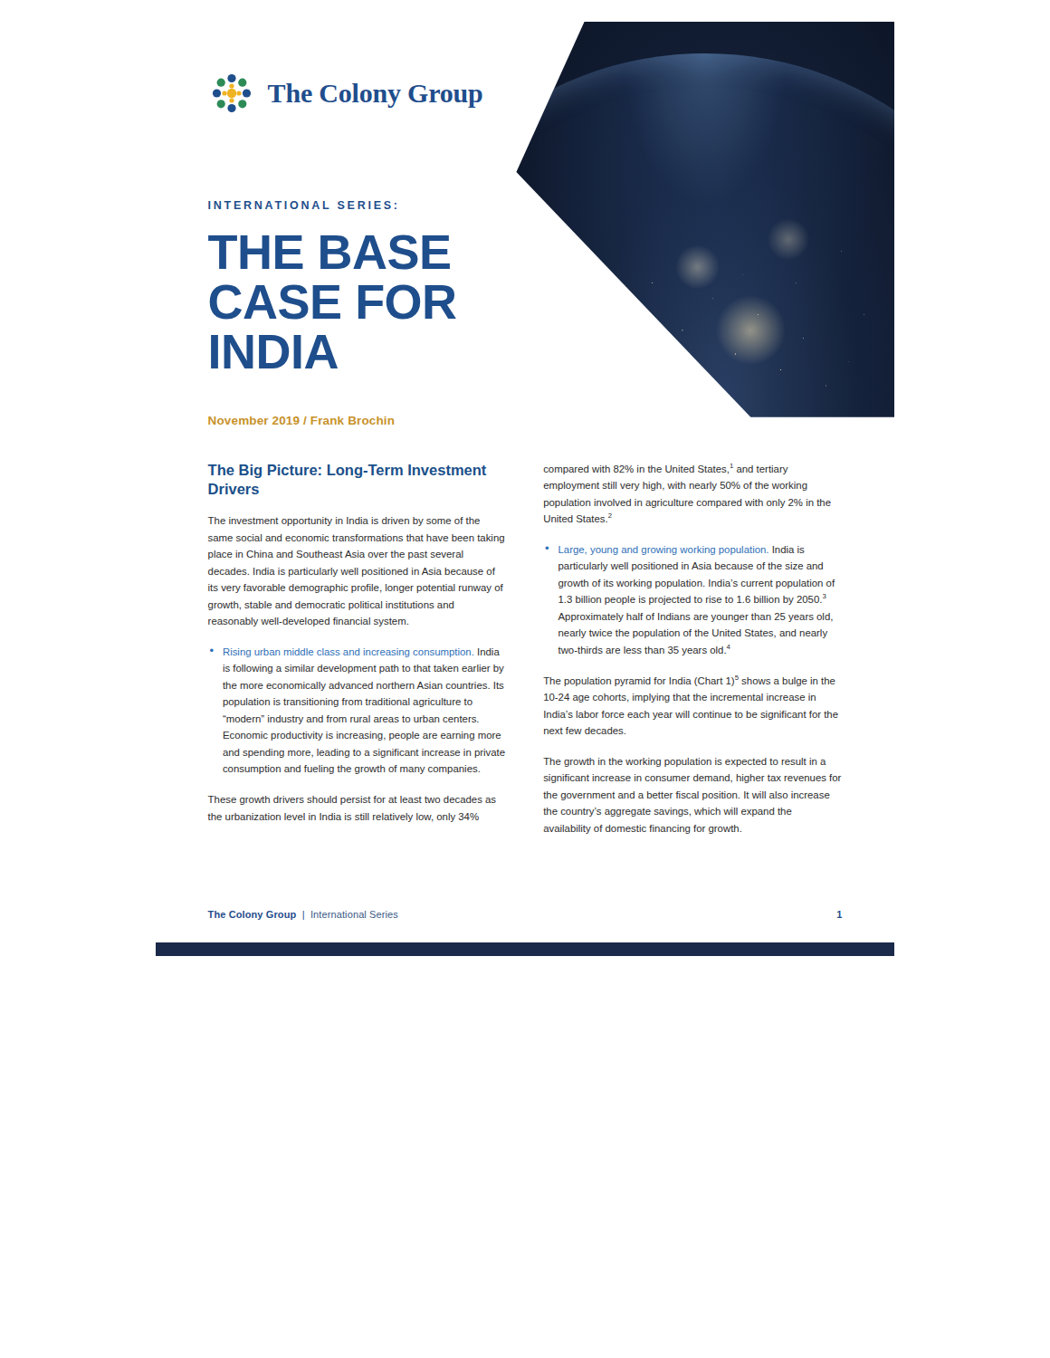The Colony Group
International Series:
The Base
Case for
India
November 2019 / Frank Brochin
The Big Picture: Long-Term Investment Drivers
The investment opportunity in India is driven by some of the same social and economic transformations that have been taking place in China and Southeast Asia over the past several decades. India is particularly well positioned in Asia because of its very favorable demographic profile, longer potential runway of growth, stable and democratic political institutions and reasonably well-developed financial system.
Rising urban middle class and increasing consumption. India is following a similar development path to that taken earlier by the more economically advanced northern Asian countries. Its population is transitioning from traditional agriculture to “modern” industry and from rural areas to urban centers. Economic productivity is increasing, people are earning more and spending more, leading to a significant increase in private consumption and fueling the growth of many companies.
These growth drivers should persist for at least two decades as the urbanization level in India is still relatively low, only 34% compared with 82% in the United States,1 and tertiary employment still very high, with nearly 50% of the working population involved in agriculture compared with only 2% in the United States.2
Large, young and growing working population. India is particularly well positioned in Asia because of the size and growth of its working population. India’s current population of 1.3 billion people is projected to rise to 1.6 billion by 2050.3 Approximately half of Indians are younger than 25 years old, nearly twice the population of the United States, and nearly two-thirds are less than 35 years old.4
The population pyramid for India (Chart 1)5 shows a bulge in the 10-24 age cohorts, implying that the incremental increase in India’s labor force each year will continue to be significant for the next few decades.
The growth in the working population is expected to result in a significant increase in consumer demand, higher tax revenues for the government and a better fiscal position. It will also increase the country’s aggregate savings, which will expand the availability of domestic financing for growth.
The Colony Group | International Series
1